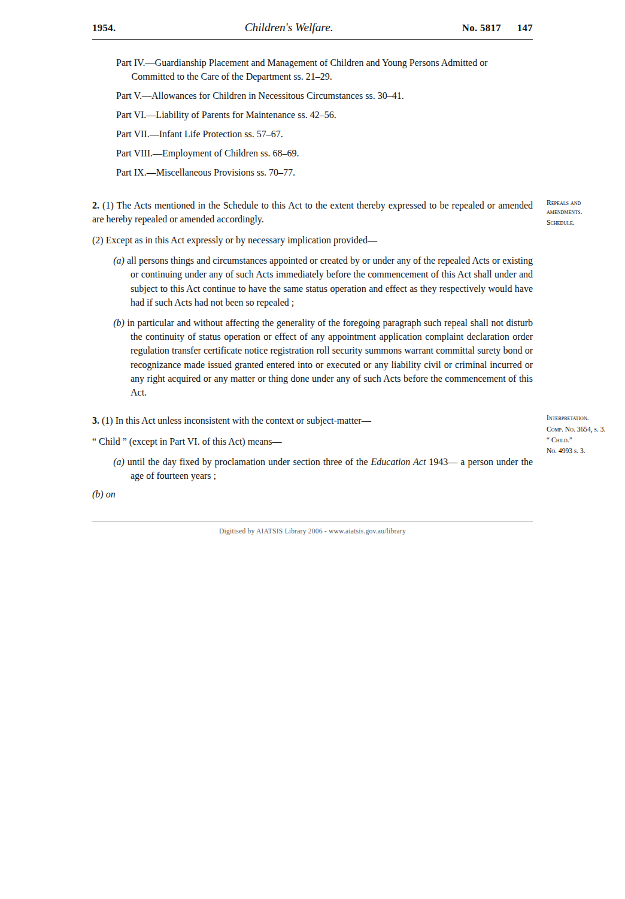1954. Children's Welfare. No. 5817 147
Part IV.—Guardianship Placement and Management of Children and Young Persons Admitted or Committed to the Care of the Department ss. 21–29.
Part V.—Allowances for Children in Necessitous Circumstances ss. 30–41.
Part VI.—Liability of Parents for Maintenance ss. 42–56.
Part VII.—Infant Life Protection ss. 57–67.
Part VIII.—Employment of Children ss. 68–69.
Part IX.—Miscellaneous Provisions ss. 70–77.
Repeals and amendments.
Schedule.
2. (1) The Acts mentioned in the Schedule to this Act to the extent thereby expressed to be repealed or amended are hereby repealed or amended accordingly.
(2) Except as in this Act expressly or by necessary implication provided—
(a) all persons things and circumstances appointed or created by or under any of the repealed Acts or existing or continuing under any of such Acts immediately before the commencement of this Act shall under and subject to this Act continue to have the same status operation and effect as they respectively would have had if such Acts had not been so repealed ;
(b) in particular and without affecting the generality of the foregoing paragraph such repeal shall not disturb the continuity of status operation or effect of any appointment application complaint declaration order regulation transfer certificate notice registration roll security summons warrant committal surety bond or recognizance made issued granted entered into or executed or any liability civil or criminal incurred or any right acquired or any matter or thing done under any of such Acts before the commencement of this Act.
Interpretation.
Comp. No. 3654, s. 3.
“ Child.”
No. 4993 s. 3.
3. (1) In this Act unless inconsistent with the context or subject-matter—
“ Child ” (except in Part VI. of this Act) means—
(a) until the day fixed by proclamation under section three of the Education Act 1943— a person under the age of fourteen years ;
(b) on
Digitised by AIATSIS Library 2006 - www.aiatsis.gov.au/library